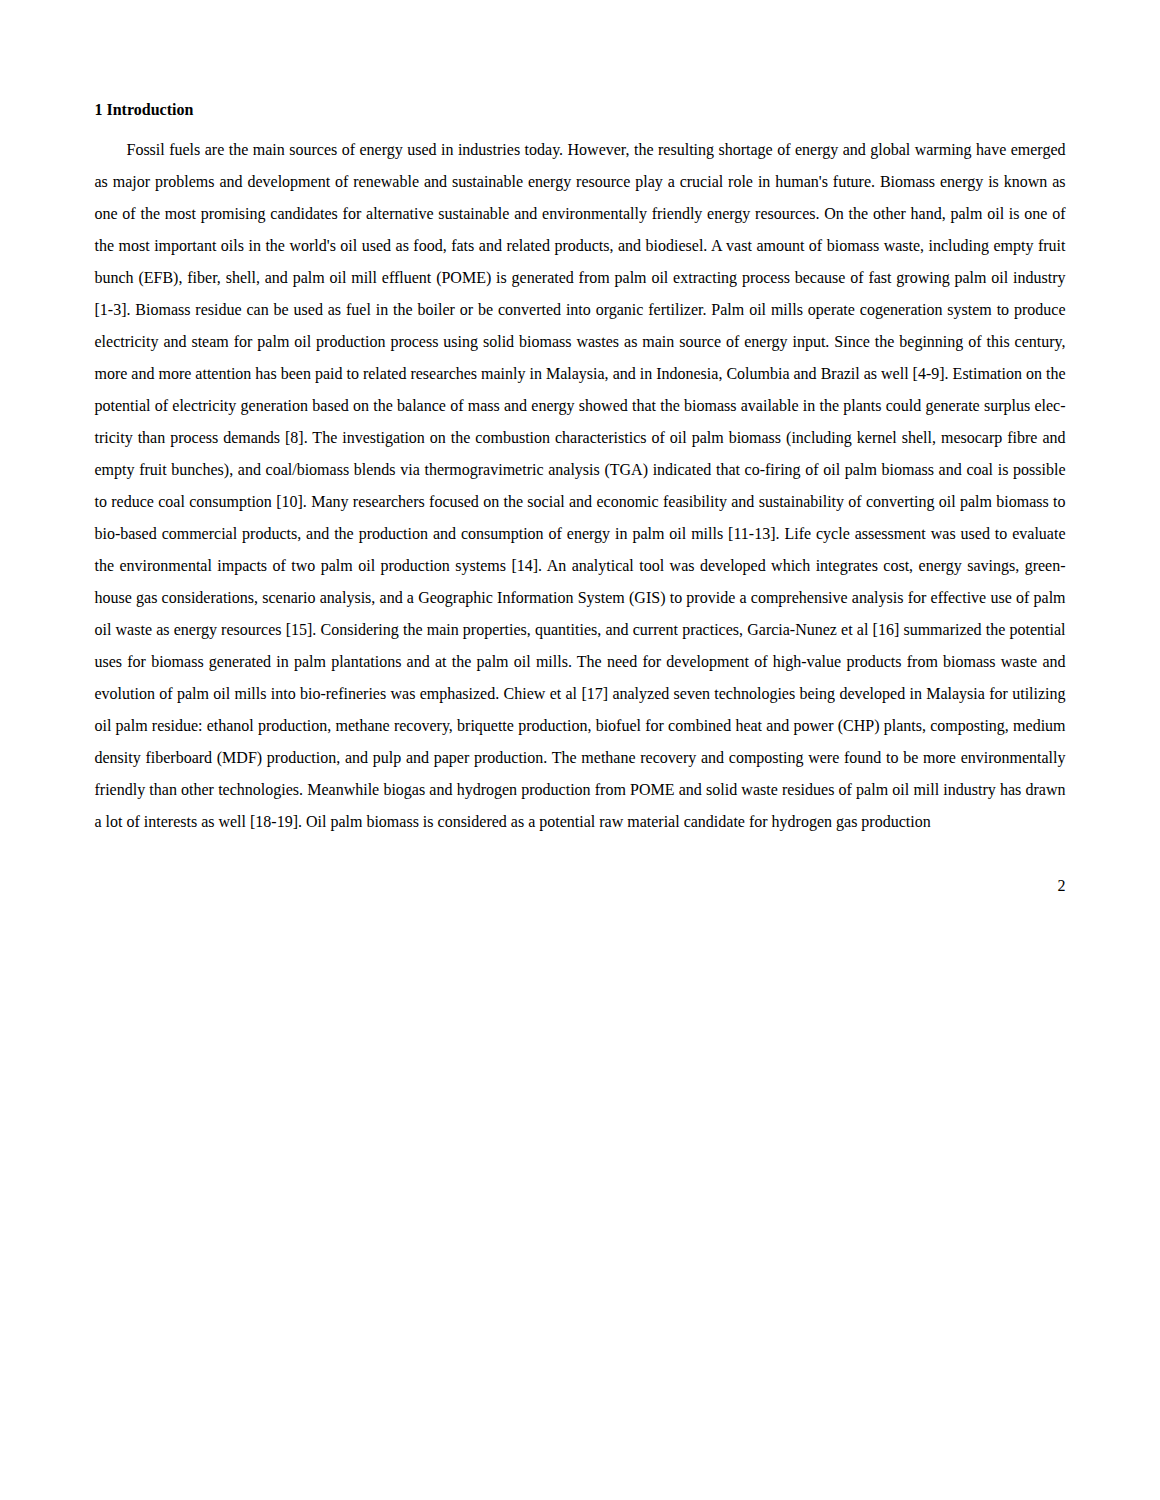1 Introduction
Fossil fuels are the main sources of energy used in industries today. However, the resulting shortage of energy and global warming have emerged as major problems and development of renewable and sustainable energy resource play a crucial role in human's future. Biomass energy is known as one of the most promising candidates for alternative sustainable and environmentally friendly energy resources. On the other hand, palm oil is one of the most important oils in the world's oil used as food, fats and related products, and biodiesel. A vast amount of biomass waste, including empty fruit bunch (EFB), fiber, shell, and palm oil mill effluent (POME) is generated from palm oil extracting process because of fast growing palm oil industry [1-3]. Biomass residue can be used as fuel in the boiler or be converted into organic fertilizer. Palm oil mills operate cogeneration system to produce electricity and steam for palm oil production process using solid biomass wastes as main source of energy input. Since the beginning of this century, more and more attention has been paid to related researches mainly in Malaysia, and in Indonesia, Columbia and Brazil as well [4-9]. Estimation on the potential of electricity generation based on the balance of mass and energy showed that the biomass available in the plants could generate surplus electricity than process demands [8]. The investigation on the combustion characteristics of oil palm biomass (including kernel shell, mesocarp fibre and empty fruit bunches), and coal/biomass blends via thermogravimetric analysis (TGA) indicated that co-firing of oil palm biomass and coal is possible to reduce coal consumption [10]. Many researchers focused on the social and economic feasibility and sustainability of converting oil palm biomass to bio-based commercial products, and the production and consumption of energy in palm oil mills [11-13]. Life cycle assessment was used to evaluate the environmental impacts of two palm oil production systems [14]. An analytical tool was developed which integrates cost, energy savings, greenhouse gas considerations, scenario analysis, and a Geographic Information System (GIS) to provide a comprehensive analysis for effective use of palm oil waste as energy resources [15]. Considering the main properties, quantities, and current practices, Garcia-Nunez et al [16] summarized the potential uses for biomass generated in palm plantations and at the palm oil mills. The need for development of high-value products from biomass waste and evolution of palm oil mills into bio-refineries was emphasized. Chiew et al [17] analyzed seven technologies being developed in Malaysia for utilizing oil palm residue: ethanol production, methane recovery, briquette production, biofuel for combined heat and power (CHP) plants, composting, medium density fiberboard (MDF) production, and pulp and paper production. The methane recovery and composting were found to be more environmentally friendly than other technologies. Meanwhile biogas and hydrogen production from POME and solid waste residues of palm oil mill industry has drawn a lot of interests as well [18-19]. Oil palm biomass is considered as a potential raw material candidate for hydrogen gas production
2